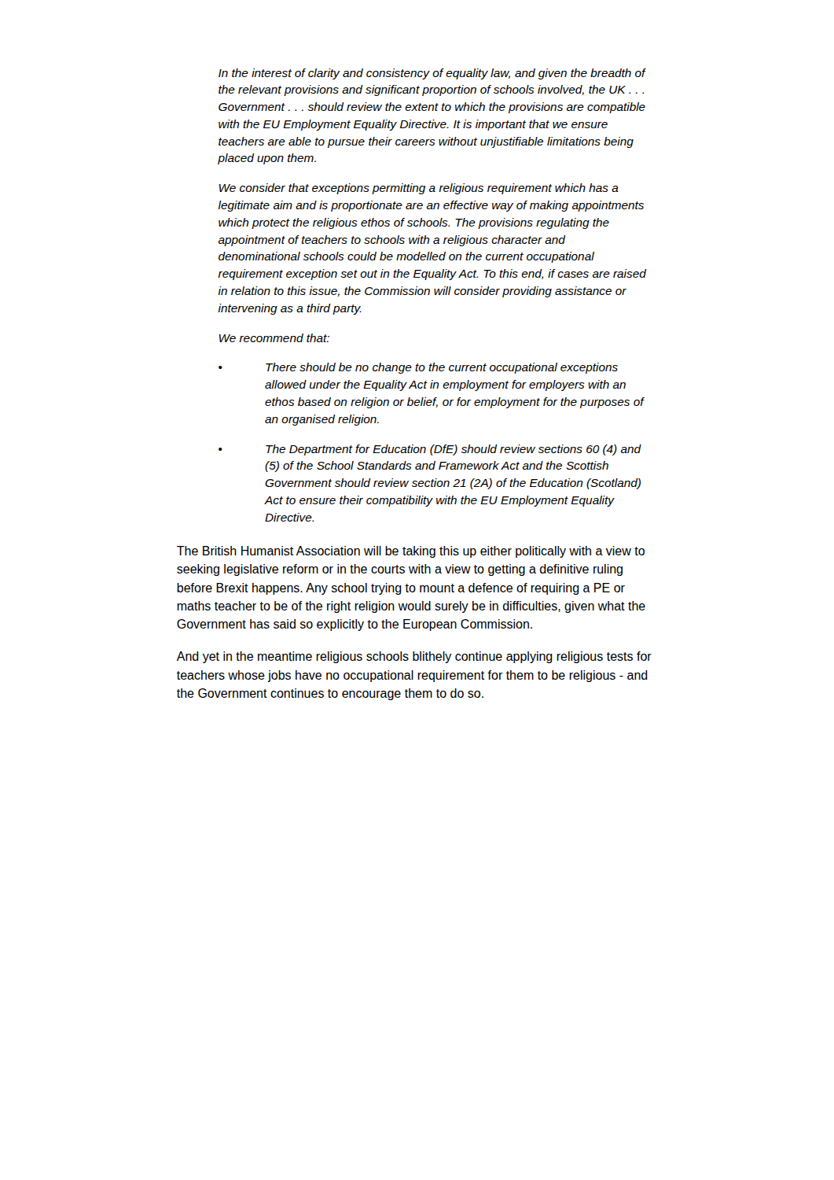In the interest of clarity and consistency of equality law, and given the breadth of the relevant provisions and significant proportion of schools involved, the UK . . . Government . . . should review the extent to which the provisions are compatible with the EU Employment Equality Directive. It is important that we ensure teachers are able to pursue their careers without unjustifiable limitations being placed upon them.
We consider that exceptions permitting a religious requirement which has a legitimate aim and is proportionate are an effective way of making appointments which protect the religious ethos of schools. The provisions regulating the appointment of teachers to schools with a religious character and denominational schools could be modelled on the current occupational requirement exception set out in the Equality Act. To this end, if cases are raised in relation to this issue, the Commission will consider providing assistance or intervening as a third party.
We recommend that:
There should be no change to the current occupational exceptions allowed under the Equality Act in employment for employers with an ethos based on religion or belief, or for employment for the purposes of an organised religion.
The Department for Education (DfE) should review sections 60 (4) and (5) of the School Standards and Framework Act and the Scottish Government should review section 21 (2A) of the Education (Scotland) Act to ensure their compatibility with the EU Employment Equality Directive.
The British Humanist Association will be taking this up either politically with a view to seeking legislative reform or in the courts with a view to getting a definitive ruling before Brexit happens. Any school trying to mount a defence of requiring a PE or maths teacher to be of the right religion would surely be in difficulties, given what the Government has said so explicitly to the European Commission.
And yet in the meantime religious schools blithely continue applying religious tests for teachers whose jobs have no occupational requirement for them to be religious - and the Government continues to encourage them to do so.